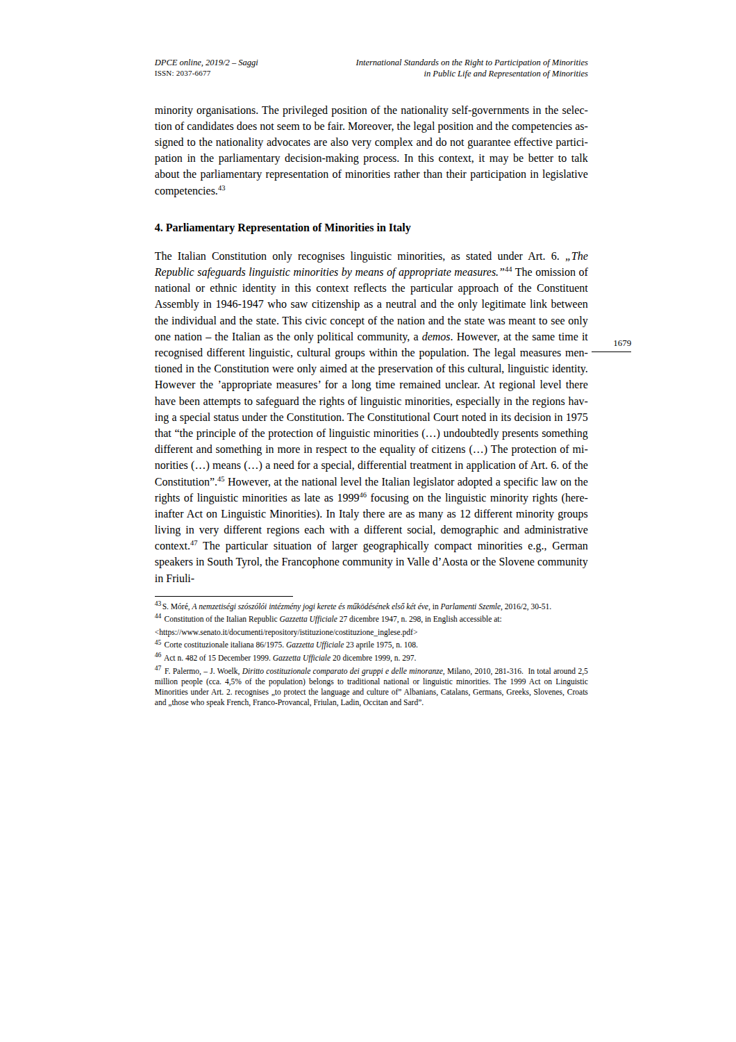DPCE online, 2019/2 – Saggi
ISSN: 2037-6677
International Standards on the Right to Participation of Minorities
in Public Life and Representation of Minorities
1679
minority organisations. The privileged position of the nationality self-governments in the selection of candidates does not seem to be fair. Moreover, the legal position and the competencies assigned to the nationality advocates are also very complex and do not guarantee effective participation in the parliamentary decision-making process. In this context, it may be better to talk about the parliamentary representation of minorities rather than their participation in legislative competencies.43
4. Parliamentary Representation of Minorities in Italy
The Italian Constitution only recognises linguistic minorities, as stated under Art. 6. „The Republic safeguards linguistic minorities by means of appropriate measures.”44 The omission of national or ethnic identity in this context reflects the particular approach of the Constituent Assembly in 1946-1947 who saw citizenship as a neutral and the only legitimate link between the individual and the state. This civic concept of the nation and the state was meant to see only one nation – the Italian as the only political community, a demos. However, at the same time it recognised different linguistic, cultural groups within the population. The legal measures mentioned in the Constitution were only aimed at the preservation of this cultural, linguistic identity. However the ’appropriate measures’ for a long time remained unclear. At regional level there have been attempts to safeguard the rights of linguistic minorities, especially in the regions having a special status under the Constitution. The Constitutional Court noted in its decision in 1975 that “the principle of the protection of linguistic minorities (…) undoubtedly presents something different and something in more in respect to the equality of citizens (…) The protection of minorities (…) means (…) a need for a special, differential treatment in application of Art. 6. of the Constitution”.45 However, at the national level the Italian legislator adopted a specific law on the rights of linguistic minorities as late as 199946 focusing on the linguistic minority rights (hereinafter Act on Linguistic Minorities). In Italy there are as many as 12 different minority groups living in very different regions each with a different social, demographic and administrative context.47 The particular situation of larger geographically compact minorities e.g., German speakers in South Tyrol, the Francophone community in Valle d’Aosta or the Slovene community in Friuli-
43S. Móré, A nemzetiségi szószólói intézmény jogi kerete és működésének első két éve, in Parlamenti Szemle, 2016/2, 30-51.
44 Constitution of the Italian Republic Gazzetta Ufficiale 27 dicembre 1947, n. 298, in English accessible at:
<https://www.senato.it/documenti/repository/istituzione/costituzione_inglese.pdf>
45 Corte costituzionale italiana 86/1975. Gazzetta Ufficiale 23 aprile 1975, n. 108.
46 Act n. 482 of 15 December 1999. Gazzetta Ufficiale 20 dicembre 1999, n. 297.
47 F. Palermo, – J. Woelk, Diritto costituzionale comparato dei gruppi e delle minoranze, Milano, 2010, 281-316. In total around 2,5 million people (cca. 4,5% of the population) belongs to traditional national or linguistic minorities. The 1999 Act on Linguistic Minorities under Art. 2. recognises „to protect the language and culture of” Albanians, Catalans, Germans, Greeks, Slovenes, Croats and „those who speak French, Franco-Provancal, Friulan, Ladin, Occitan and Sard”.